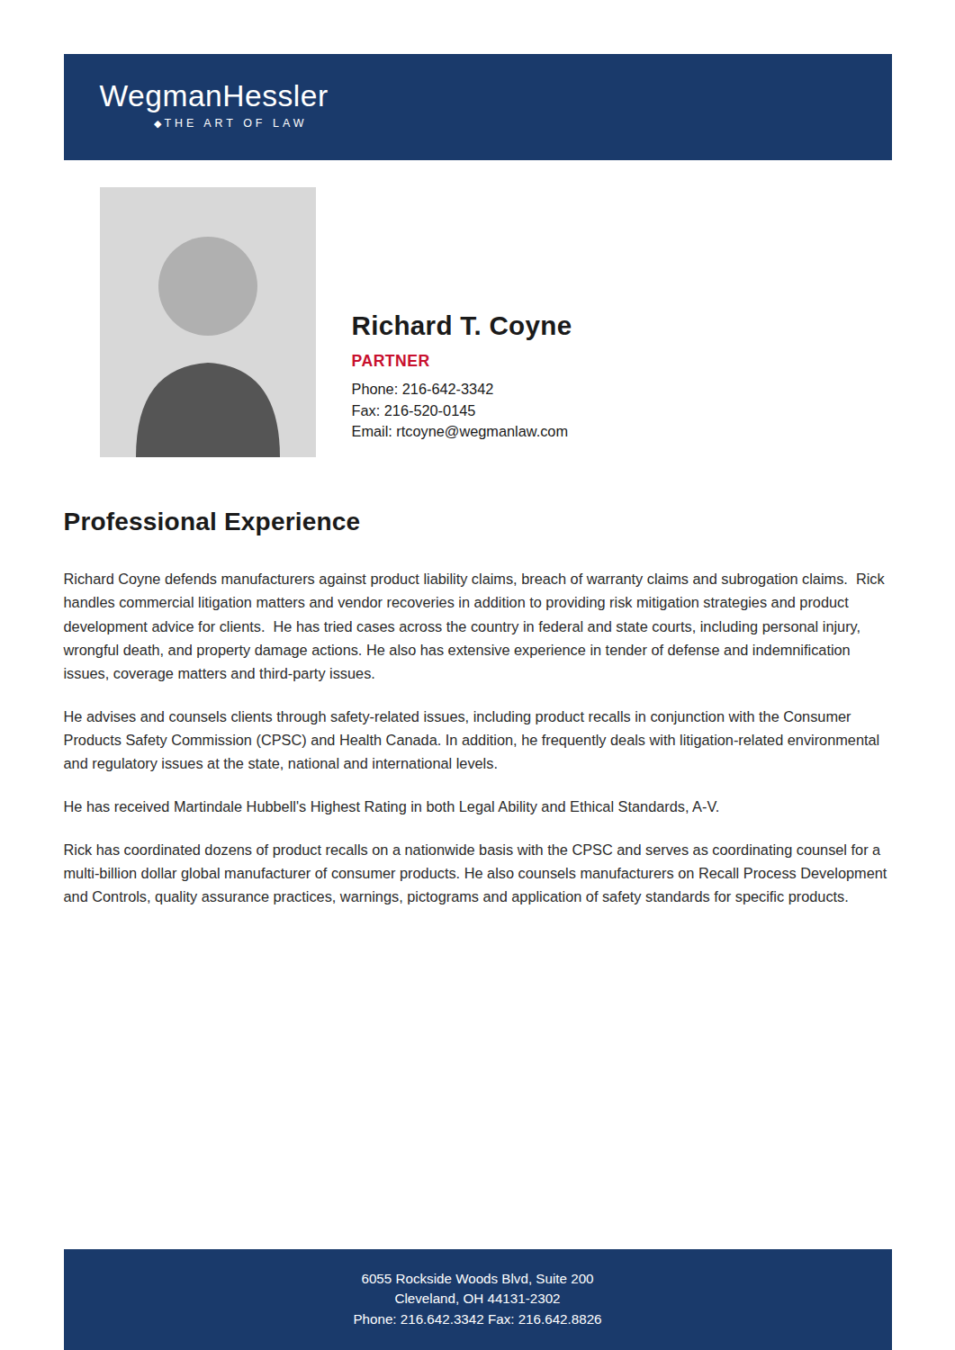WegmanHessler
◆THE ART OF LAW
Richard T. Coyne
PARTNER
Phone: 216-642-3342
Fax: 216-520-0145
Email: rtcoyne@wegmanlaw.com
Professional Experience
Richard Coyne defends manufacturers against product liability claims, breach of warranty claims and subrogation claims. Rick handles commercial litigation matters and vendor recoveries in addition to providing risk mitigation strategies and product development advice for clients. He has tried cases across the country in federal and state courts, including personal injury, wrongful death, and property damage actions. He also has extensive experience in tender of defense and indemnification issues, coverage matters and third-party issues.
He advises and counsels clients through safety-related issues, including product recalls in conjunction with the Consumer Products Safety Commission (CPSC) and Health Canada. In addition, he frequently deals with litigation-related environmental and regulatory issues at the state, national and international levels.
He has received Martindale Hubbell's Highest Rating in both Legal Ability and Ethical Standards, A-V.
Rick has coordinated dozens of product recalls on a nationwide basis with the CPSC and serves as coordinating counsel for a multi-billion dollar global manufacturer of consumer products. He also counsels manufacturers on Recall Process Development and Controls, quality assurance practices, warnings, pictograms and application of safety standards for specific products.
6055 Rockside Woods Blvd, Suite 200
Cleveland, OH 44131-2302
Phone: 216.642.3342 Fax: 216.642.8826